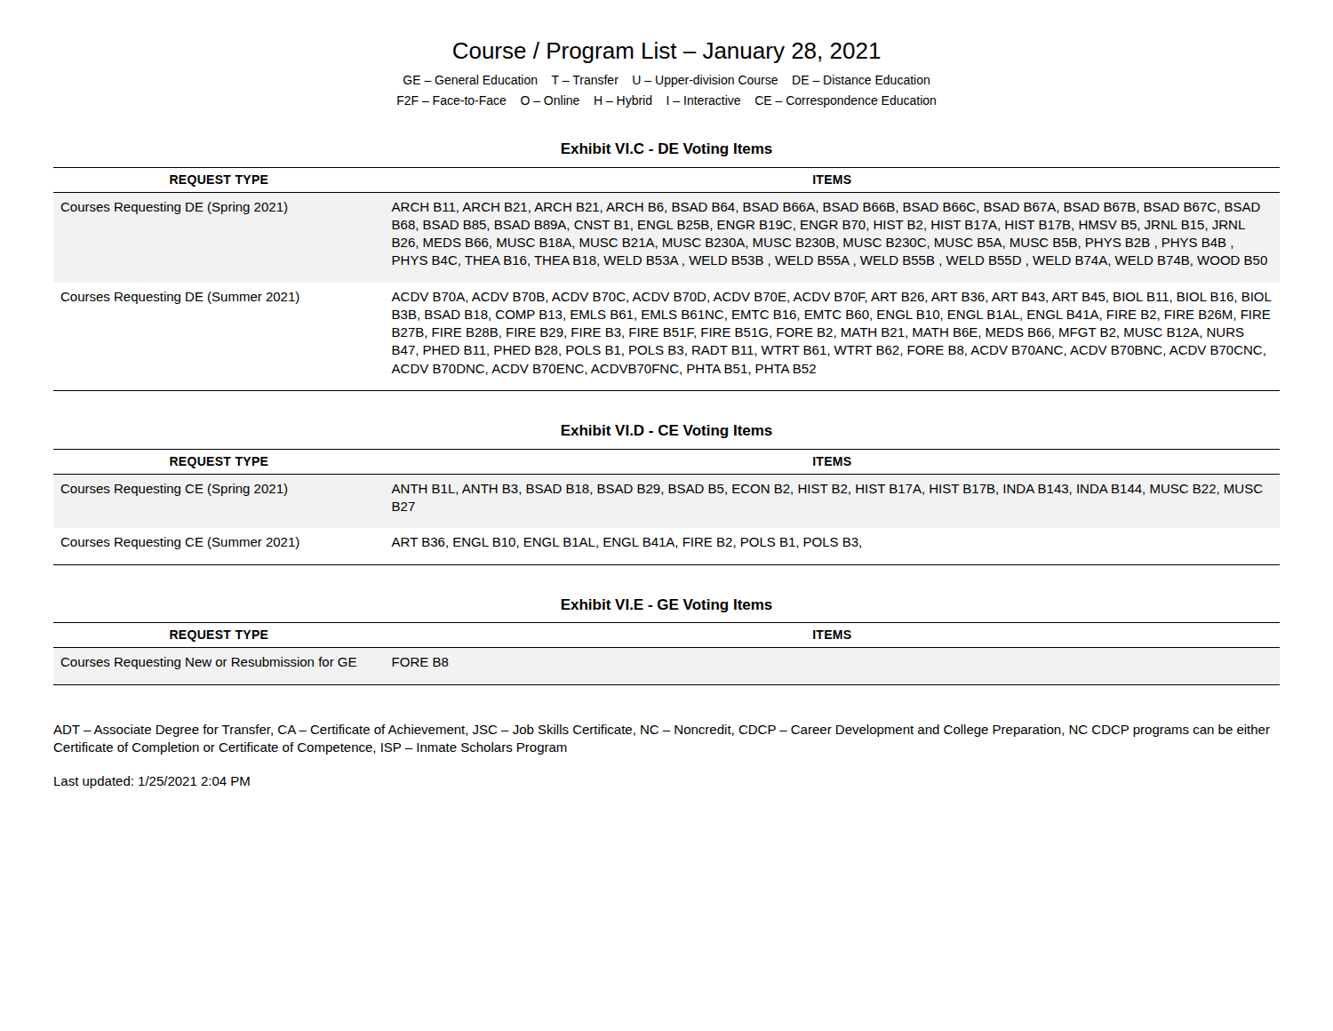Course / Program List – January 28, 2021
GE – General Education T – Transfer U – Upper-division Course DE – Distance Education
F2F – Face-to-Face O – Online H – Hybrid I – Interactive CE – Correspondence Education
Exhibit VI.C - DE Voting Items
| REQUEST TYPE | ITEMS |
| --- | --- |
| Courses Requesting DE (Spring 2021) | ARCH B11, ARCH B21, ARCH B21, ARCH B6, BSAD B64, BSAD B66A, BSAD B66B, BSAD B66C, BSAD B67A, BSAD B67B, BSAD B67C, BSAD B68, BSAD B85, BSAD B89A, CNST B1, ENGL B25B, ENGR B19C, ENGR B70, HIST B2, HIST B17A, HIST B17B, HMSV B5, JRNL B15, JRNL B26, MEDS B66, MUSC B18A, MUSC B21A, MUSC B230A, MUSC B230B, MUSC B230C, MUSC B5A, MUSC B5B, PHYS B2B , PHYS B4B , PHYS B4C, THEA B16, THEA B18, WELD B53A , WELD B53B , WELD B55A , WELD B55B , WELD B55D , WELD B74A, WELD B74B, WOOD B50 |
| Courses Requesting DE (Summer 2021) | ACDV B70A, ACDV B70B, ACDV B70C, ACDV B70D, ACDV B70E, ACDV B70F, ART B26, ART B36, ART B43, ART B45, BIOL B11, BIOL B16, BIOL B3B, BSAD B18, COMP B13, EMLS B61, EMLS B61NC, EMTC B16, EMTC B60, ENGL B10, ENGL B1AL, ENGL B41A, FIRE B2, FIRE B26M, FIRE B27B, FIRE B28B, FIRE B29, FIRE B3, FIRE B51F, FIRE B51G, FORE B2, MATH B21, MATH B6E, MEDS B66, MFGT B2, MUSC B12A, NURS B47, PHED B11, PHED B28, POLS B1, POLS B3, RADT B11, WTRT B61, WTRT B62, FORE B8, ACDV B70ANC, ACDV B70BNC, ACDV B70CNC, ACDV B70DNC, ACDV B70ENC, ACDVB70FNC, PHTA B51, PHTA B52 |
Exhibit VI.D - CE Voting Items
| REQUEST TYPE | ITEMS |
| --- | --- |
| Courses Requesting CE (Spring 2021) | ANTH B1L, ANTH B3, BSAD B18, BSAD B29, BSAD B5, ECON B2, HIST B2, HIST B17A, HIST B17B, INDA B143, INDA B144, MUSC B22, MUSC B27 |
| Courses Requesting CE (Summer 2021) | ART B36, ENGL B10, ENGL B1AL, ENGL B41A, FIRE B2, POLS B1, POLS B3, |
Exhibit VI.E - GE Voting Items
| REQUEST TYPE | ITEMS |
| --- | --- |
| Courses Requesting New or Resubmission for GE | FORE B8 |
ADT – Associate Degree for Transfer, CA – Certificate of Achievement, JSC – Job Skills Certificate, NC – Noncredit, CDCP – Career Development and College Preparation, NC CDCP programs can be either Certificate of Completion or Certificate of Competence, ISP – Inmate Scholars Program
Last updated: 1/25/2021 2:04 PM